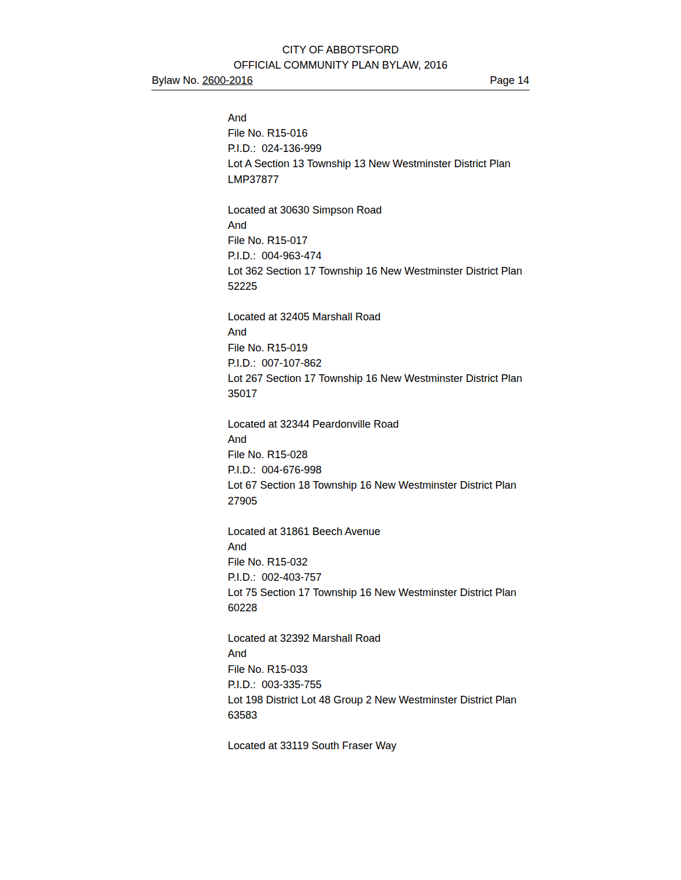CITY OF ABBOTSFORD
OFFICIAL COMMUNITY PLAN BYLAW, 2016
Bylaw No. 2600-2016 Page 14
And
File No. R15-016
P.I.D.: 024-136-999
Lot A Section 13 Township 13 New Westminster District Plan LMP37877
Located at 30630 Simpson Road
And
File No. R15-017
P.I.D.: 004-963-474
Lot 362 Section 17 Township 16 New Westminster District Plan 52225
Located at 32405 Marshall Road
And
File No. R15-019
P.I.D.: 007-107-862
Lot 267 Section 17 Township 16 New Westminster District Plan 35017
Located at 32344 Peardonville Road
And
File No. R15-028
P.I.D.: 004-676-998
Lot 67 Section 18 Township 16 New Westminster District Plan 27905
Located at 31861 Beech Avenue
And
File No. R15-032
P.I.D.: 002-403-757
Lot 75 Section 17 Township 16 New Westminster District Plan 60228
Located at 32392 Marshall Road
And
File No. R15-033
P.I.D.: 003-335-755
Lot 198 District Lot 48 Group 2 New Westminster District Plan 63583
Located at 33119 South Fraser Way